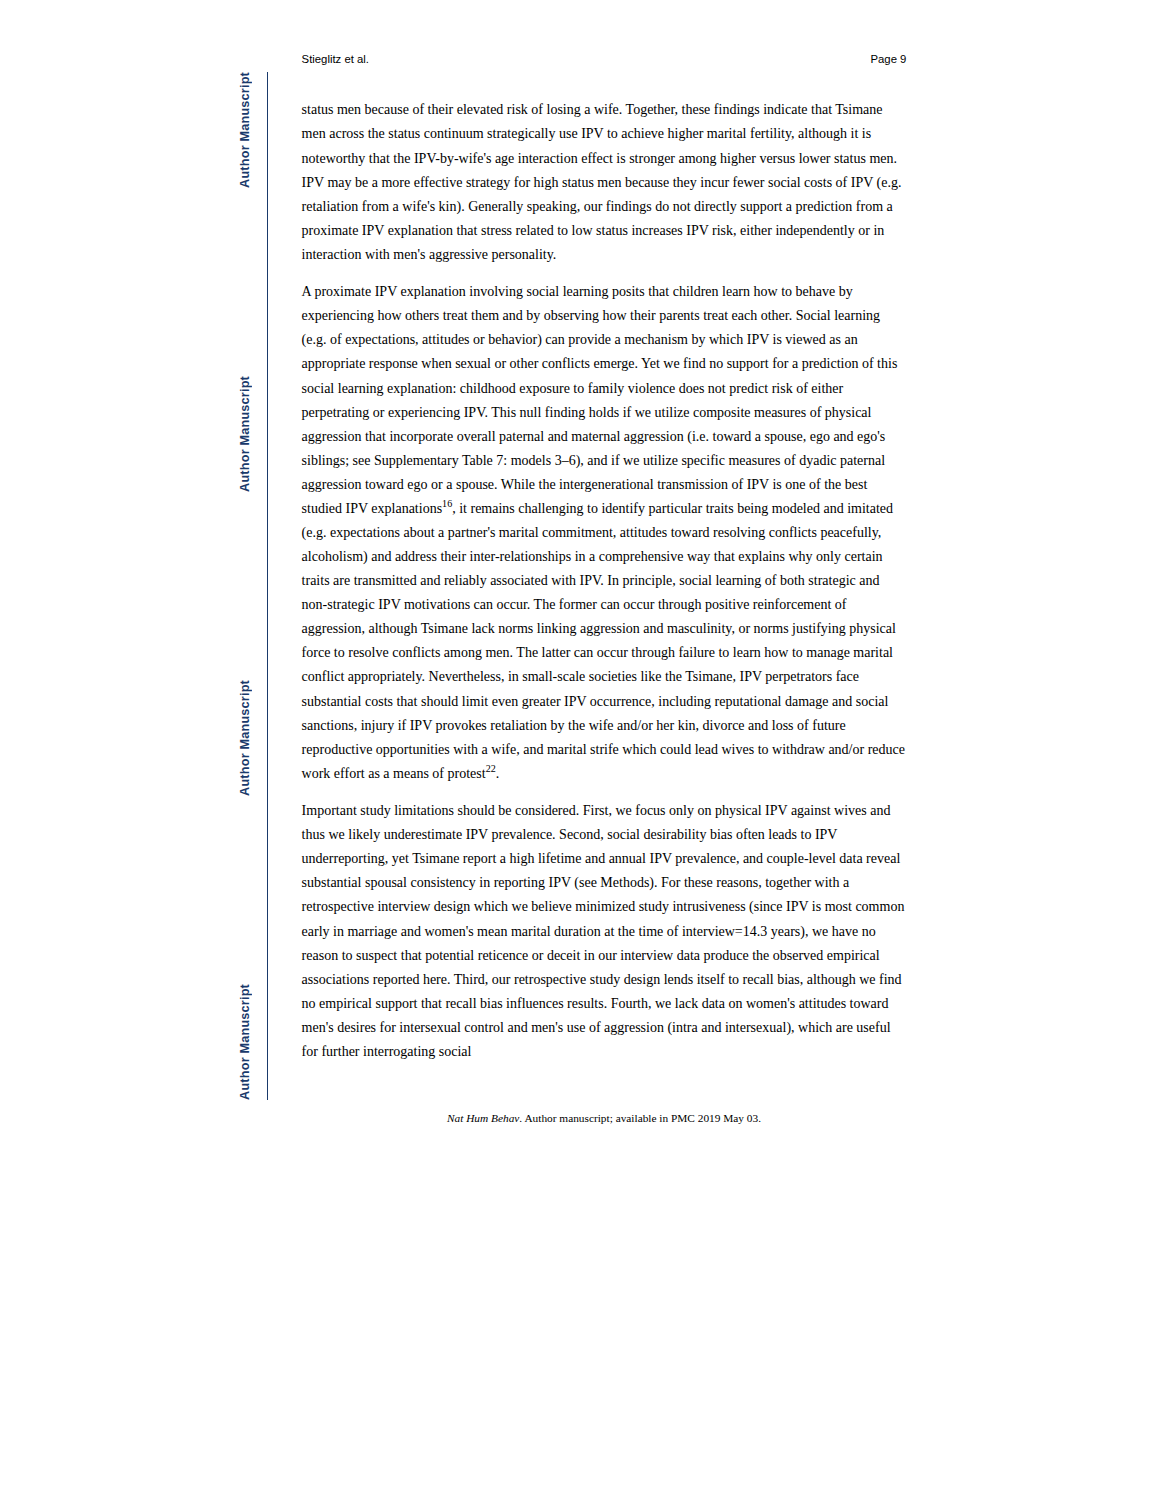Author Manuscript Author Manuscript Author Manuscript Author Manuscript
Stieglitz et al.
Page 9
status men because of their elevated risk of losing a wife. Together, these findings indicate that Tsimane men across the status continuum strategically use IPV to achieve higher marital fertility, although it is noteworthy that the IPV-by-wife's age interaction effect is stronger among higher versus lower status men. IPV may be a more effective strategy for high status men because they incur fewer social costs of IPV (e.g. retaliation from a wife's kin). Generally speaking, our findings do not directly support a prediction from a proximate IPV explanation that stress related to low status increases IPV risk, either independently or in interaction with men's aggressive personality.
A proximate IPV explanation involving social learning posits that children learn how to behave by experiencing how others treat them and by observing how their parents treat each other. Social learning (e.g. of expectations, attitudes or behavior) can provide a mechanism by which IPV is viewed as an appropriate response when sexual or other conflicts emerge. Yet we find no support for a prediction of this social learning explanation: childhood exposure to family violence does not predict risk of either perpetrating or experiencing IPV. This null finding holds if we utilize composite measures of physical aggression that incorporate overall paternal and maternal aggression (i.e. toward a spouse, ego and ego's siblings; see Supplementary Table 7: models 3–6), and if we utilize specific measures of dyadic paternal aggression toward ego or a spouse. While the intergenerational transmission of IPV is one of the best studied IPV explanations16, it remains challenging to identify particular traits being modeled and imitated (e.g. expectations about a partner's marital commitment, attitudes toward resolving conflicts peacefully, alcoholism) and address their inter-relationships in a comprehensive way that explains why only certain traits are transmitted and reliably associated with IPV. In principle, social learning of both strategic and non-strategic IPV motivations can occur. The former can occur through positive reinforcement of aggression, although Tsimane lack norms linking aggression and masculinity, or norms justifying physical force to resolve conflicts among men. The latter can occur through failure to learn how to manage marital conflict appropriately. Nevertheless, in small-scale societies like the Tsimane, IPV perpetrators face substantial costs that should limit even greater IPV occurrence, including reputational damage and social sanctions, injury if IPV provokes retaliation by the wife and/or her kin, divorce and loss of future reproductive opportunities with a wife, and marital strife which could lead wives to withdraw and/or reduce work effort as a means of protest22.
Important study limitations should be considered. First, we focus only on physical IPV against wives and thus we likely underestimate IPV prevalence. Second, social desirability bias often leads to IPV underreporting, yet Tsimane report a high lifetime and annual IPV prevalence, and couple-level data reveal substantial spousal consistency in reporting IPV (see Methods). For these reasons, together with a retrospective interview design which we believe minimized study intrusiveness (since IPV is most common early in marriage and women's mean marital duration at the time of interview=14.3 years), we have no reason to suspect that potential reticence or deceit in our interview data produce the observed empirical associations reported here. Third, our retrospective study design lends itself to recall bias, although we find no empirical support that recall bias influences results. Fourth, we lack data on women's attitudes toward men's desires for intersexual control and men's use of aggression (intra and intersexual), which are useful for further interrogating social
Nat Hum Behav. Author manuscript; available in PMC 2019 May 03.